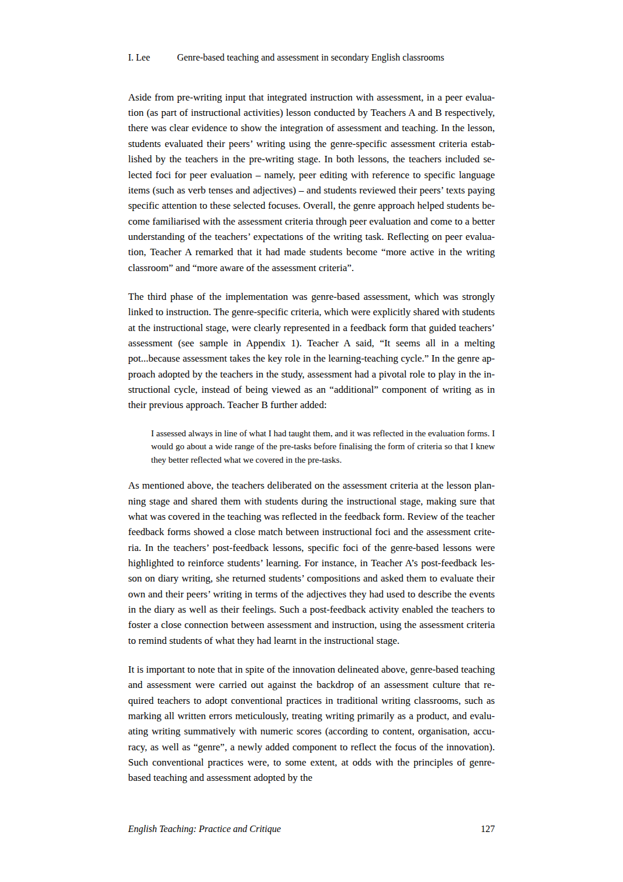I. Lee Genre-based teaching and assessment in secondary English classrooms
Aside from pre-writing input that integrated instruction with assessment, in a peer evaluation (as part of instructional activities) lesson conducted by Teachers A and B respectively, there was clear evidence to show the integration of assessment and teaching. In the lesson, students evaluated their peers’ writing using the genre-specific assessment criteria established by the teachers in the pre-writing stage. In both lessons, the teachers included selected foci for peer evaluation – namely, peer editing with reference to specific language items (such as verb tenses and adjectives) – and students reviewed their peers’ texts paying specific attention to these selected focuses. Overall, the genre approach helped students become familiarised with the assessment criteria through peer evaluation and come to a better understanding of the teachers’ expectations of the writing task. Reflecting on peer evaluation, Teacher A remarked that it had made students become “more active in the writing classroom” and “more aware of the assessment criteria”.
The third phase of the implementation was genre-based assessment, which was strongly linked to instruction. The genre-specific criteria, which were explicitly shared with students at the instructional stage, were clearly represented in a feedback form that guided teachers’ assessment (see sample in Appendix 1). Teacher A said, “It seems all in a melting pot...because assessment takes the key role in the learning-teaching cycle.” In the genre approach adopted by the teachers in the study, assessment had a pivotal role to play in the instructional cycle, instead of being viewed as an “additional” component of writing as in their previous approach. Teacher B further added:
I assessed always in line of what I had taught them, and it was reflected in the evaluation forms. I would go about a wide range of the pre-tasks before finalising the form of criteria so that I knew they better reflected what we covered in the pre-tasks.
As mentioned above, the teachers deliberated on the assessment criteria at the lesson planning stage and shared them with students during the instructional stage, making sure that what was covered in the teaching was reflected in the feedback form. Review of the teacher feedback forms showed a close match between instructional foci and the assessment criteria. In the teachers’ post-feedback lessons, specific foci of the genre-based lessons were highlighted to reinforce students’ learning. For instance, in Teacher A’s post-feedback lesson on diary writing, she returned students’ compositions and asked them to evaluate their own and their peers’ writing in terms of the adjectives they had used to describe the events in the diary as well as their feelings. Such a post-feedback activity enabled the teachers to foster a close connection between assessment and instruction, using the assessment criteria to remind students of what they had learnt in the instructional stage.
It is important to note that in spite of the innovation delineated above, genre-based teaching and assessment were carried out against the backdrop of an assessment culture that required teachers to adopt conventional practices in traditional writing classrooms, such as marking all written errors meticulously, treating writing primarily as a product, and evaluating writing summatively with numeric scores (according to content, organisation, accuracy, as well as “genre”, a newly added component to reflect the focus of the innovation). Such conventional practices were, to some extent, at odds with the principles of genre-based teaching and assessment adopted by the
English Teaching: Practice and Critique 127